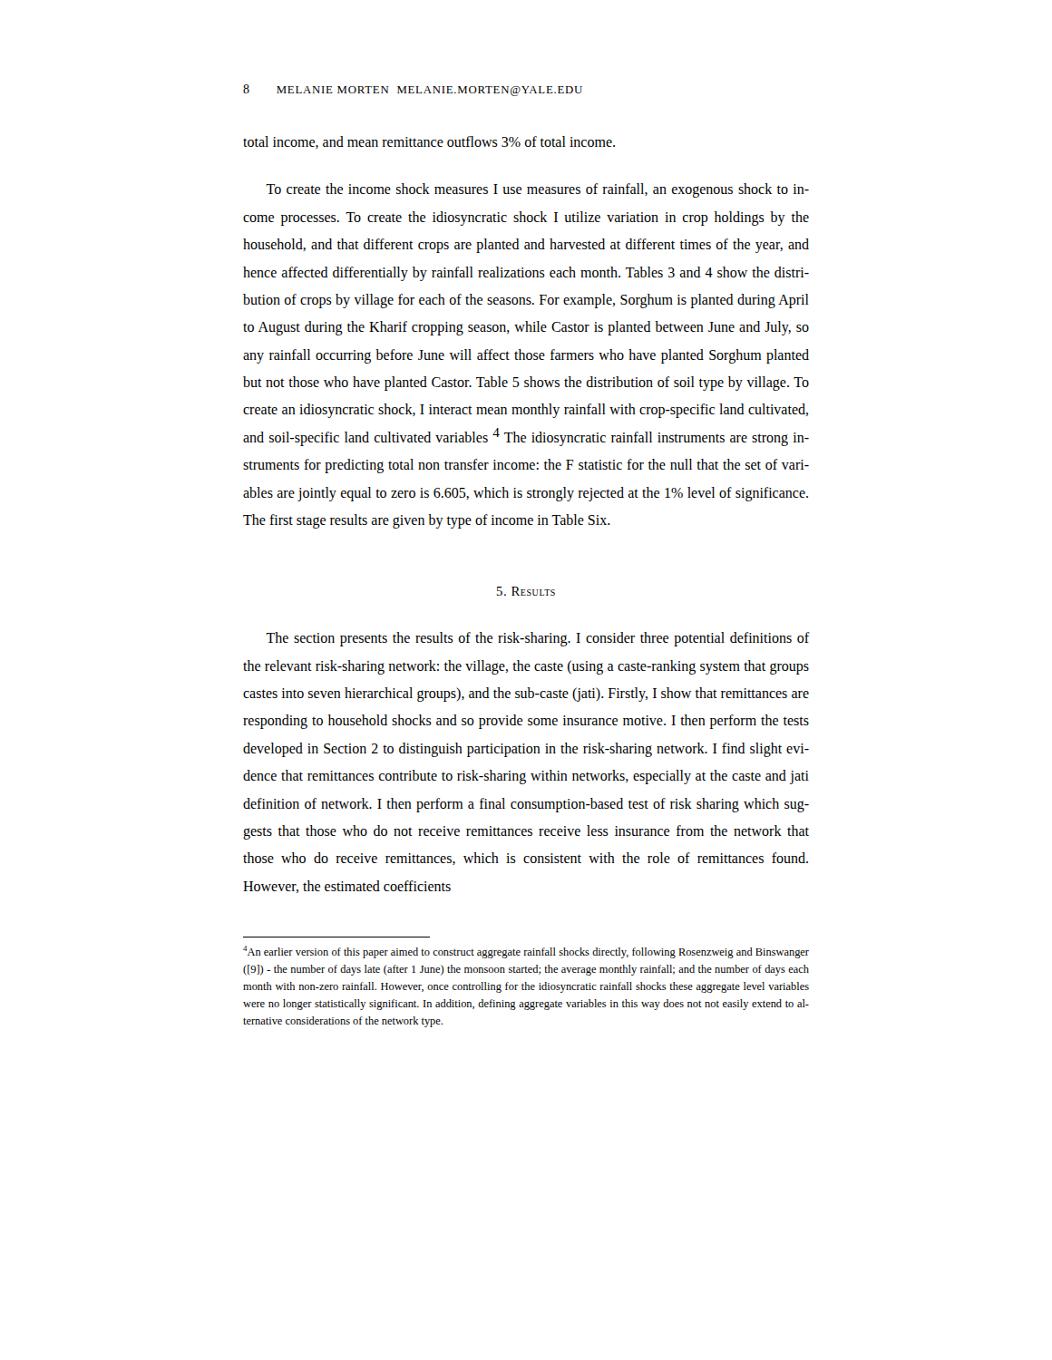8 Melanie Morten melanie.morten@yale.edu
total income, and mean remittance outflows 3% of total income.
To create the income shock measures I use measures of rainfall, an exogenous shock to income processes. To create the idiosyncratic shock I utilize variation in crop holdings by the household, and that different crops are planted and harvested at different times of the year, and hence affected differentially by rainfall realizations each month. Tables 3 and 4 show the distribution of crops by village for each of the seasons. For example, Sorghum is planted during April to August during the Kharif cropping season, while Castor is planted between June and July, so any rainfall occurring before June will affect those farmers who have planted Sorghum planted but not those who have planted Castor. Table 5 shows the distribution of soil type by village. To create an idiosyncratic shock, I interact mean monthly rainfall with crop-specific land cultivated, and soil-specific land cultivated variables 4 The idiosyncratic rainfall instruments are strong instruments for predicting total non transfer income: the F statistic for the null that the set of variables are jointly equal to zero is 6.605, which is strongly rejected at the 1% level of significance. The first stage results are given by type of income in Table Six.
5. Results
The section presents the results of the risk-sharing. I consider three potential definitions of the relevant risk-sharing network: the village, the caste (using a caste-ranking system that groups castes into seven hierarchical groups), and the sub-caste (jati). Firstly, I show that remittances are responding to household shocks and so provide some insurance motive. I then perform the tests developed in Section 2 to distinguish participation in the risk-sharing network. I find slight evidence that remittances contribute to risk-sharing within networks, especially at the caste and jati definition of network. I then perform a final consumption-based test of risk sharing which suggests that those who do not receive remittances receive less insurance from the network that those who do receive remittances, which is consistent with the role of remittances found. However, the estimated coefficients
4An earlier version of this paper aimed to construct aggregate rainfall shocks directly, following Rosenzweig and Binswanger ([9]) - the number of days late (after 1 June) the monsoon started; the average monthly rainfall; and the number of days each month with non-zero rainfall. However, once controlling for the idiosyncratic rainfall shocks these aggregate level variables were no longer statistically significant. In addition, defining aggregate variables in this way does not not easily extend to alternative considerations of the network type.